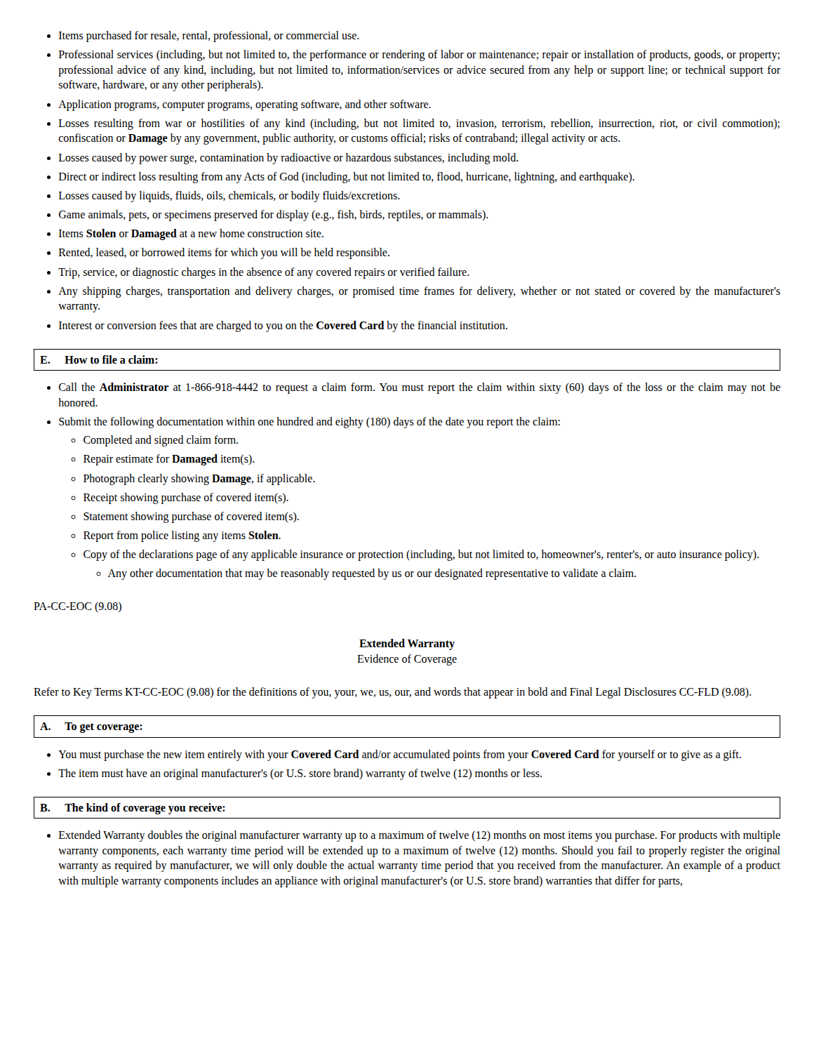Items purchased for resale, rental, professional, or commercial use.
Professional services (including, but not limited to, the performance or rendering of labor or maintenance; repair or installation of products, goods, or property; professional advice of any kind, including, but not limited to, information/services or advice secured from any help or support line; or technical support for software, hardware, or any other peripherals).
Application programs, computer programs, operating software, and other software.
Losses resulting from war or hostilities of any kind (including, but not limited to, invasion, terrorism, rebellion, insurrection, riot, or civil commotion); confiscation or Damage by any government, public authority, or customs official; risks of contraband; illegal activity or acts.
Losses caused by power surge, contamination by radioactive or hazardous substances, including mold.
Direct or indirect loss resulting from any Acts of God (including, but not limited to, flood, hurricane, lightning, and earthquake).
Losses caused by liquids, fluids, oils, chemicals, or bodily fluids/excretions.
Game animals, pets, or specimens preserved for display (e.g., fish, birds, reptiles, or mammals).
Items Stolen or Damaged at a new home construction site.
Rented, leased, or borrowed items for which you will be held responsible.
Trip, service, or diagnostic charges in the absence of any covered repairs or verified failure.
Any shipping charges, transportation and delivery charges, or promised time frames for delivery, whether or not stated or covered by the manufacturer's warranty.
Interest or conversion fees that are charged to you on the Covered Card by the financial institution.
E. How to file a claim:
Call the Administrator at 1-866-918-4442 to request a claim form. You must report the claim within sixty (60) days of the loss or the claim may not be honored.
Submit the following documentation within one hundred and eighty (180) days of the date you report the claim:
Completed and signed claim form.
Repair estimate for Damaged item(s).
Photograph clearly showing Damage, if applicable.
Receipt showing purchase of covered item(s).
Statement showing purchase of covered item(s).
Report from police listing any items Stolen.
Copy of the declarations page of any applicable insurance or protection (including, but not limited to, homeowner's, renter's, or auto insurance policy).
Any other documentation that may be reasonably requested by us or our designated representative to validate a claim.
PA-CC-EOC (9.08)
Extended Warranty
Evidence of Coverage
Refer to Key Terms KT-CC-EOC (9.08) for the definitions of you, your, we, us, our, and words that appear in bold and Final Legal Disclosures CC-FLD (9.08).
A. To get coverage:
You must purchase the new item entirely with your Covered Card and/or accumulated points from your Covered Card for yourself or to give as a gift.
The item must have an original manufacturer's (or U.S. store brand) warranty of twelve (12) months or less.
B. The kind of coverage you receive:
Extended Warranty doubles the original manufacturer warranty up to a maximum of twelve (12) months on most items you purchase. For products with multiple warranty components, each warranty time period will be extended up to a maximum of twelve (12) months. Should you fail to properly register the original warranty as required by manufacturer, we will only double the actual warranty time period that you received from the manufacturer. An example of a product with multiple warranty components includes an appliance with original manufacturer's (or U.S. store brand) warranties that differ for parts,